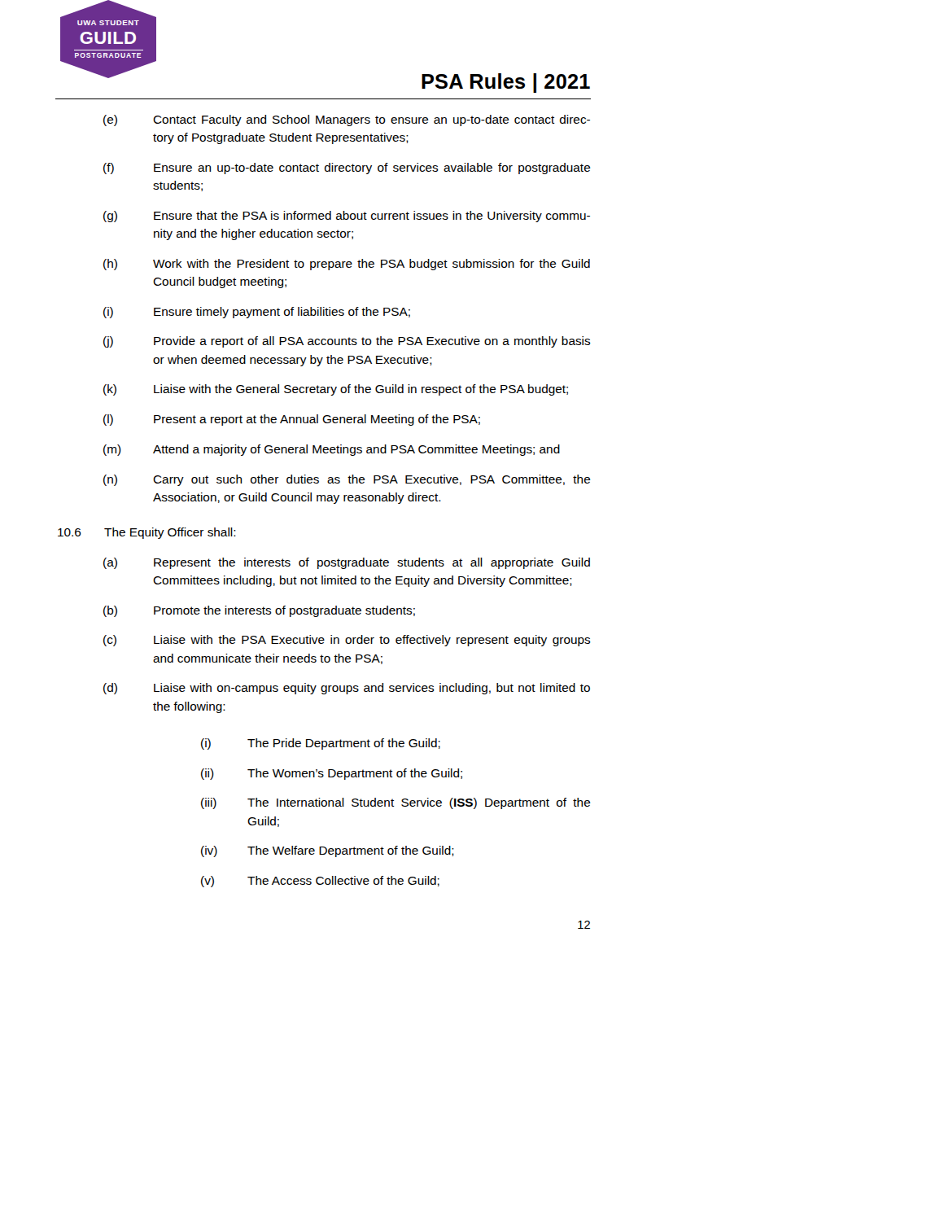UWA STUDENT
GUILD
POSTGRADUATE
PSA Rules | 2021
(e)
Contact Faculty and School Managers to ensure an up-to-date contact directory of Postgraduate Student Representatives;
(f)
Ensure an up-to-date contact directory of services available for postgraduate students;
(g)
Ensure that the PSA is informed about current issues in the University community and the higher education sector;
(h)
Work with the President to prepare the PSA budget submission for the Guild Council budget meeting;
(i)
Ensure timely payment of liabilities of the PSA;
(j)
Provide a report of all PSA accounts to the PSA Executive on a monthly basis or when deemed necessary by the PSA Executive;
(k)
Liaise with the General Secretary of the Guild in respect of the PSA budget;
(l)
Present a report at the Annual General Meeting of the PSA;
(m)
Attend a majority of General Meetings and PSA Committee Meetings; and
(n)
Carry out such other duties as the PSA Executive, PSA Committee, the Association, or Guild Council may reasonably direct.
10.6
The Equity Officer shall:
(a)
Represent the interests of postgraduate students at all appropriate Guild Committees including, but not limited to the Equity and Diversity Committee;
(b)
Promote the interests of postgraduate students;
(c)
Liaise with the PSA Executive in order to effectively represent equity groups and communicate their needs to the PSA;
(d)
Liaise with on-campus equity groups and services including, but not limited to the following:
(i)
The Pride Department of the Guild;
(ii)
The Women’s Department of the Guild;
(iii)
The International Student Service (ISS) Department of the Guild;
(iv)
The Welfare Department of the Guild;
(v)
The Access Collective of the Guild;
12